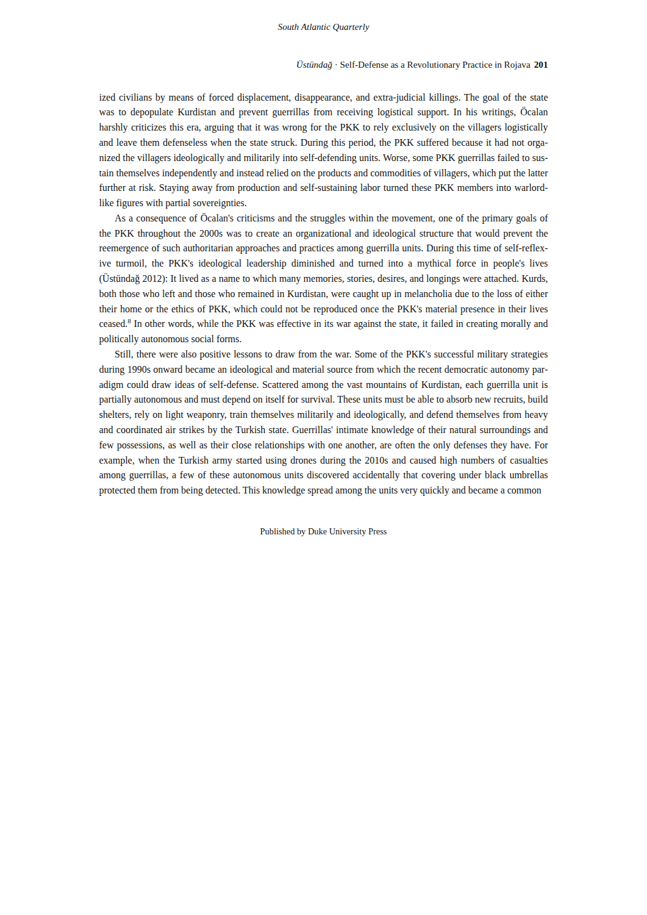South Atlantic Quarterly
Üstündağ · Self-Defense as a Revolutionary Practice in Rojava201
ized civilians by means of forced displacement, disappearance, and extra-judicial killings. The goal of the state was to depopulate Kurdistan and prevent guerrillas from receiving logistical support. In his writings, Öcalan harshly criticizes this era, arguing that it was wrong for the PKK to rely exclusively on the villagers logistically and leave them defenseless when the state struck. During this period, the PKK suffered because it had not organized the villagers ideologically and militarily into self-defending units. Worse, some PKK guerrillas failed to sustain themselves independently and instead relied on the products and commodities of villagers, which put the latter further at risk. Staying away from production and self-sustaining labor turned these PKK members into warlord-like figures with partial sovereignties.
As a consequence of Öcalan's criticisms and the struggles within the movement, one of the primary goals of the PKK throughout the 2000s was to create an organizational and ideological structure that would prevent the reemergence of such authoritarian approaches and practices among guerrilla units. During this time of self-reflexive turmoil, the PKK's ideological leadership diminished and turned into a mythical force in people's lives (Üstündağ 2012): It lived as a name to which many memories, stories, desires, and longings were attached. Kurds, both those who left and those who remained in Kurdistan, were caught up in melancholia due to the loss of either their home or the ethics of PKK, which could not be reproduced once the PKK's material presence in their lives ceased.8 In other words, while the PKK was effective in its war against the state, it failed in creating morally and politically autonomous social forms.
Still, there were also positive lessons to draw from the war. Some of the PKK's successful military strategies during 1990s onward became an ideological and material source from which the recent democratic autonomy paradigm could draw ideas of self-defense. Scattered among the vast mountains of Kurdistan, each guerrilla unit is partially autonomous and must depend on itself for survival. These units must be able to absorb new recruits, build shelters, rely on light weaponry, train themselves militarily and ideologically, and defend themselves from heavy and coordinated air strikes by the Turkish state. Guerrillas' intimate knowledge of their natural surroundings and few possessions, as well as their close relationships with one another, are often the only defenses they have. For example, when the Turkish army started using drones during the 2010s and caused high numbers of casualties among guerrillas, a few of these autonomous units discovered accidentally that covering under black umbrellas protected them from being detected. This knowledge spread among the units very quickly and became a common
Published by Duke University Press